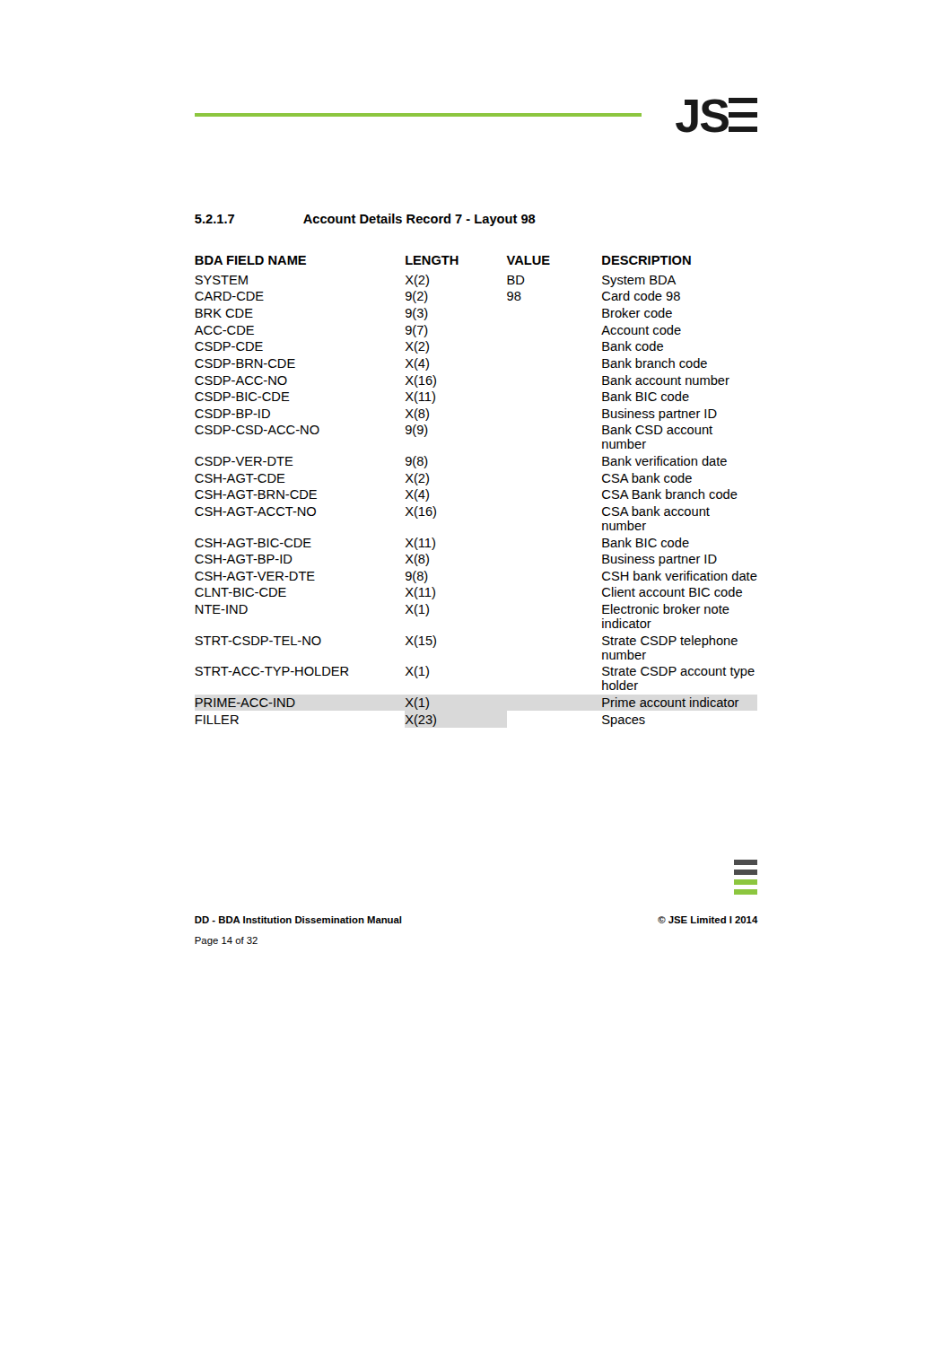JS
5.2.1.7 Account Details Record 7 - Layout 98
| BDA FIELD NAME | LENGTH | VALUE | DESCRIPTION |
| --- | --- | --- | --- |
| SYSTEM | X(2) | BD | System BDA |
| CARD-CDE | 9(2) | 98 | Card code 98 |
| BRK CDE | 9(3) | | Broker code |
| ACC-CDE | 9(7) | | Account code |
| CSDP-CDE | X(2) | | Bank code |
| CSDP-BRN-CDE | X(4) | | Bank branch code |
| CSDP-ACC-NO | X(16) | | Bank account number |
| CSDP-BIC-CDE | X(11) | | Bank BIC code |
| CSDP-BP-ID | X(8) | | Business partner ID |
| CSDP-CSD-ACC-NO | 9(9) | | Bank CSD account number |
| CSDP-VER-DTE | 9(8) | | Bank verification date |
| CSH-AGT-CDE | X(2) | | CSA bank code |
| CSH-AGT-BRN-CDE | X(4) | | CSA Bank branch code |
| CSH-AGT-ACCT-NO | X(16) | | CSA bank account number |
| CSH-AGT-BIC-CDE | X(11) | | Bank BIC code |
| CSH-AGT-BP-ID | X(8) | | Business partner ID |
| CSH-AGT-VER-DTE | 9(8) | | CSH bank verification date |
| CLNT-BIC-CDE | X(11) | | Client account BIC code |
| NTE-IND | X(1) | | Electronic broker note indicator |
| STRT-CSDP-TEL-NO | X(15) | | Strate CSDP telephone number |
| STRT-ACC-TYP-HOLDER | X(1) | | Strate CSDP account type holder |
| PRIME-ACC-IND | X(1) | | Prime account indicator |
| FILLER | X(23) | | Spaces |
DD - BDA Institution Dissemination Manual © JSE Limited I 2014
Page 14 of 32